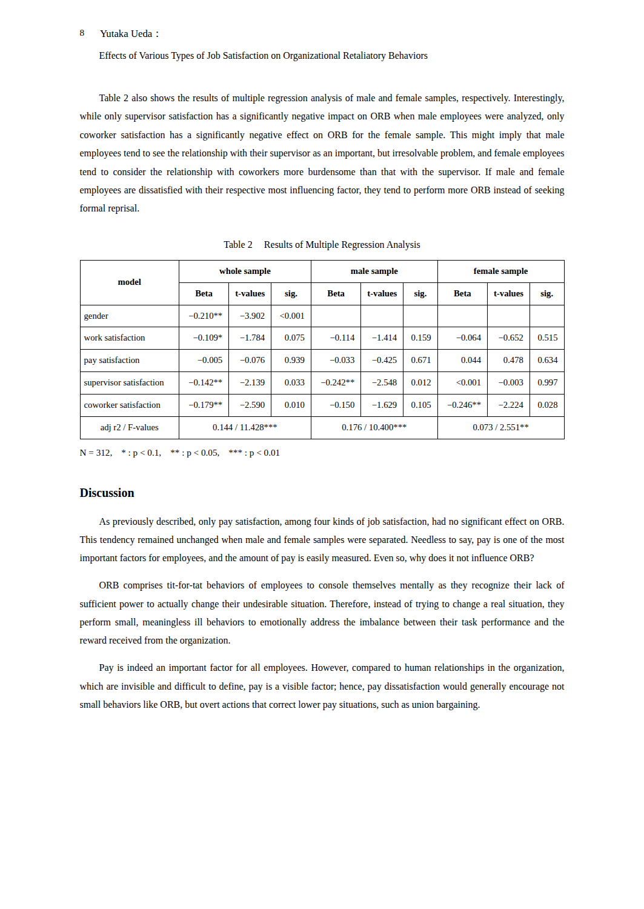8
Yutaka Ueda：
Effects of Various Types of Job Satisfaction on Organizational Retaliatory Behaviors
Table 2 also shows the results of multiple regression analysis of male and female samples, respectively. Interestingly, while only supervisor satisfaction has a significantly negative impact on ORB when male employees were analyzed, only coworker satisfaction has a significantly negative effect on ORB for the female sample. This might imply that male employees tend to see the relationship with their supervisor as an important, but irresolvable problem, and female employees tend to consider the relationship with coworkers more burdensome than that with the supervisor. If male and female employees are dissatisfied with their respective most influencing factor, they tend to perform more ORB instead of seeking formal reprisal.
Table 2 Results of Multiple Regression Analysis
| model | whole sample | male sample | female sample |
| --- | --- | --- | --- |
| Beta | t-values | sig. | Beta | t-values | sig. | Beta | t-values | sig. |
| gender | −0.210** | −3.902 | <0.001 | | | | | | |
| work satisfaction | −0.109* | −1.784 | 0.075 | −0.114 | −1.414 | 0.159 | −0.064 | −0.652 | 0.515 |
| pay satisfaction | −0.005 | −0.076 | 0.939 | −0.033 | −0.425 | 0.671 | 0.044 | 0.478 | 0.634 |
| supervisor satisfaction | −0.142** | −2.139 | 0.033 | −0.242** | −2.548 | 0.012 | <0.001 | −0.003 | 0.997 |
| coworker satisfaction | −0.179** | −2.590 | 0.010 | −0.150 | −1.629 | 0.105 | −0.246** | −2.224 | 0.028 |
| adj r2 / F-values | 0.144 / 11.428*** | 0.176 / 10.400*** | 0.073 / 2.551** |
N = 312,　* : p < 0.1,　** : p < 0.05,　*** : p < 0.01
Discussion
As previously described, only pay satisfaction, among four kinds of job satisfaction, had no significant effect on ORB. This tendency remained unchanged when male and female samples were separated. Needless to say, pay is one of the most important factors for employees, and the amount of pay is easily measured. Even so, why does it not influence ORB?
ORB comprises tit-for-tat behaviors of employees to console themselves mentally as they recognize their lack of sufficient power to actually change their undesirable situation. Therefore, instead of trying to change a real situation, they perform small, meaningless ill behaviors to emotionally address the imbalance between their task performance and the reward received from the organization.
Pay is indeed an important factor for all employees. However, compared to human relationships in the organization, which are invisible and difficult to define, pay is a visible factor; hence, pay dissatisfaction would generally encourage not small behaviors like ORB, but overt actions that correct lower pay situations, such as union bargaining.